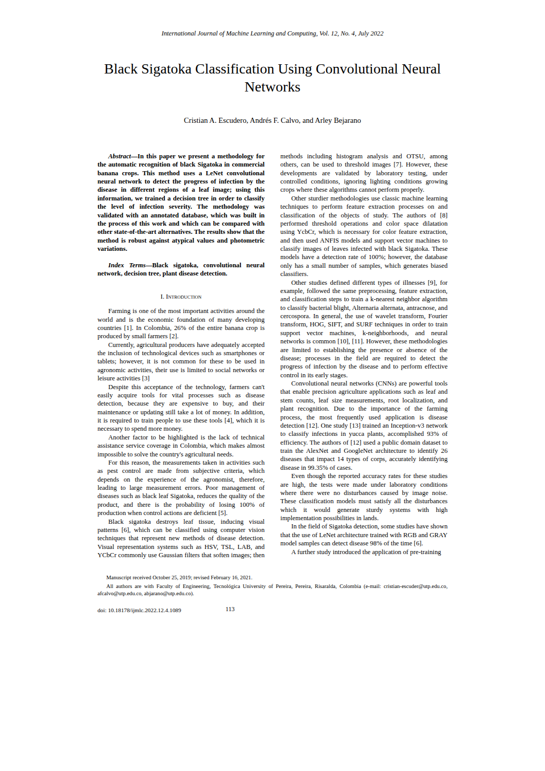International Journal of Machine Learning and Computing, Vol. 12, No. 4, July 2022
Black Sigatoka Classification Using Convolutional Neural
Networks
Cristian A. Escudero, Andrés F. Calvo, and Arley Bejarano
Abstract—In this paper we present a methodology for the automatic recognition of black Sigatoka in commercial banana crops. This method uses a LeNet convolutional neural network to detect the progress of infection by the disease in different regions of a leaf image; using this information, we trained a decision tree in order to classify the level of infection severity. The methodology was validated with an annotated database, which was built in the process of this work and which can be compared with other state-of-the-art alternatives. The results show that the method is robust against atypical values and photometric variations.
Index Terms—Black sigatoka, convolutional neural network, decision tree, plant disease detection.
I. Introduction
Farming is one of the most important activities around the world and is the economic foundation of many developing countries [1]. In Colombia, 26% of the entire banana crop is produced by small farmers [2].
Currently, agricultural producers have adequately accepted the inclusion of technological devices such as smartphones or tablets; however, it is not common for these to be used in agronomic activities, their use is limited to social networks or leisure activities [3]
Despite this acceptance of the technology, farmers can't easily acquire tools for vital processes such as disease detection, because they are expensive to buy, and their maintenance or updating still take a lot of money. In addition, it is required to train people to use these tools [4], which it is necessary to spend more money.
Another factor to be highlighted is the lack of technical assistance service coverage in Colombia, which makes almost impossible to solve the country's agricultural needs.
For this reason, the measurements taken in activities such as pest control are made from subjective criteria, which depends on the experience of the agronomist, therefore, leading to large measurement errors. Poor management of diseases such as black leaf Sigatoka, reduces the quality of the product, and there is the probability of losing 100% of production when control actions are deficient [5].
Black sigatoka destroys leaf tissue, inducing visual patterns [6], which can be classified using computer vision techniques that represent new methods of disease detection. Visual representation systems such as HSV, TSL, LAB, and YCbCr commonly use Gaussian filters that soften images; then methods including histogram analysis and OTSU, among others, can be used to threshold images [7]. However, these developments are validated by laboratory testing, under controlled conditions, ignoring lighting conditions growing crops where these algorithms cannot perform properly.
Other sturdier methodologies use classic machine learning techniques to perform feature extraction processes on and classification of the objects of study. The authors of [8] performed threshold operations and color space dilatation using YcbCr, which is necessary for color feature extraction, and then used ANFIS models and support vector machines to classify images of leaves infected with black Sigatoka. These models have a detection rate of 100%; however, the database only has a small number of samples, which generates biased classifiers.
Other studies defined different types of illnesses [9], for example, followed the same preprocessing, feature extraction, and classification steps to train a k-nearest neighbor algorithm to classify bacterial blight, Alternaria alternata, antracnose, and cercospora. In general, the use of wavelet transform, Fourier transform, HOG, SIFT, and SURF techniques in order to train support vector machines, k-neighborhoods, and neural networks is common [10], [11]. However, these methodologies are limited to establishing the presence or absence of the disease; processes in the field are required to detect the progress of infection by the disease and to perform effective control in its early stages.
Convolutional neural networks (CNNs) are powerful tools that enable precision agriculture applications such as leaf and stem counts, leaf size measurements, root localization, and plant recognition. Due to the importance of the farming process, the most frequently used application is disease detection [12]. One study [13] trained an Inception-v3 network to classify infections in yucca plants, accomplished 93% of efficiency. The authors of [12] used a public domain dataset to train the AlexNet and GoogleNet architecture to identify 26 diseases that impact 14 types of corps, accurately identifying disease in 99.35% of cases.
Even though the reported accuracy rates for these studies are high, the tests were made under laboratory conditions where there were no disturbances caused by image noise. These classification models must satisfy all the disturbances which it would generate sturdy systems with high implementation possibilities in lands.
In the field of Sigatoka detection, some studies have shown that the use of LeNet architecture trained with RGB and GRAY model samples can detect disease 98% of the time [6].
A further study introduced the application of pre-training
Manuscript received October 25, 2019; revised February 16, 2021.
All authors are with Faculty of Engineering, Tecnológica University of Pereira, Pereira, Risaralda, Colombia (e-mail: cristian-escuder@utp.edu.co, afcalvo@utp.edu.co, abjarano@utp.edu.co).
doi: 10.18178/ijmlc.2022.12.4.1089 113